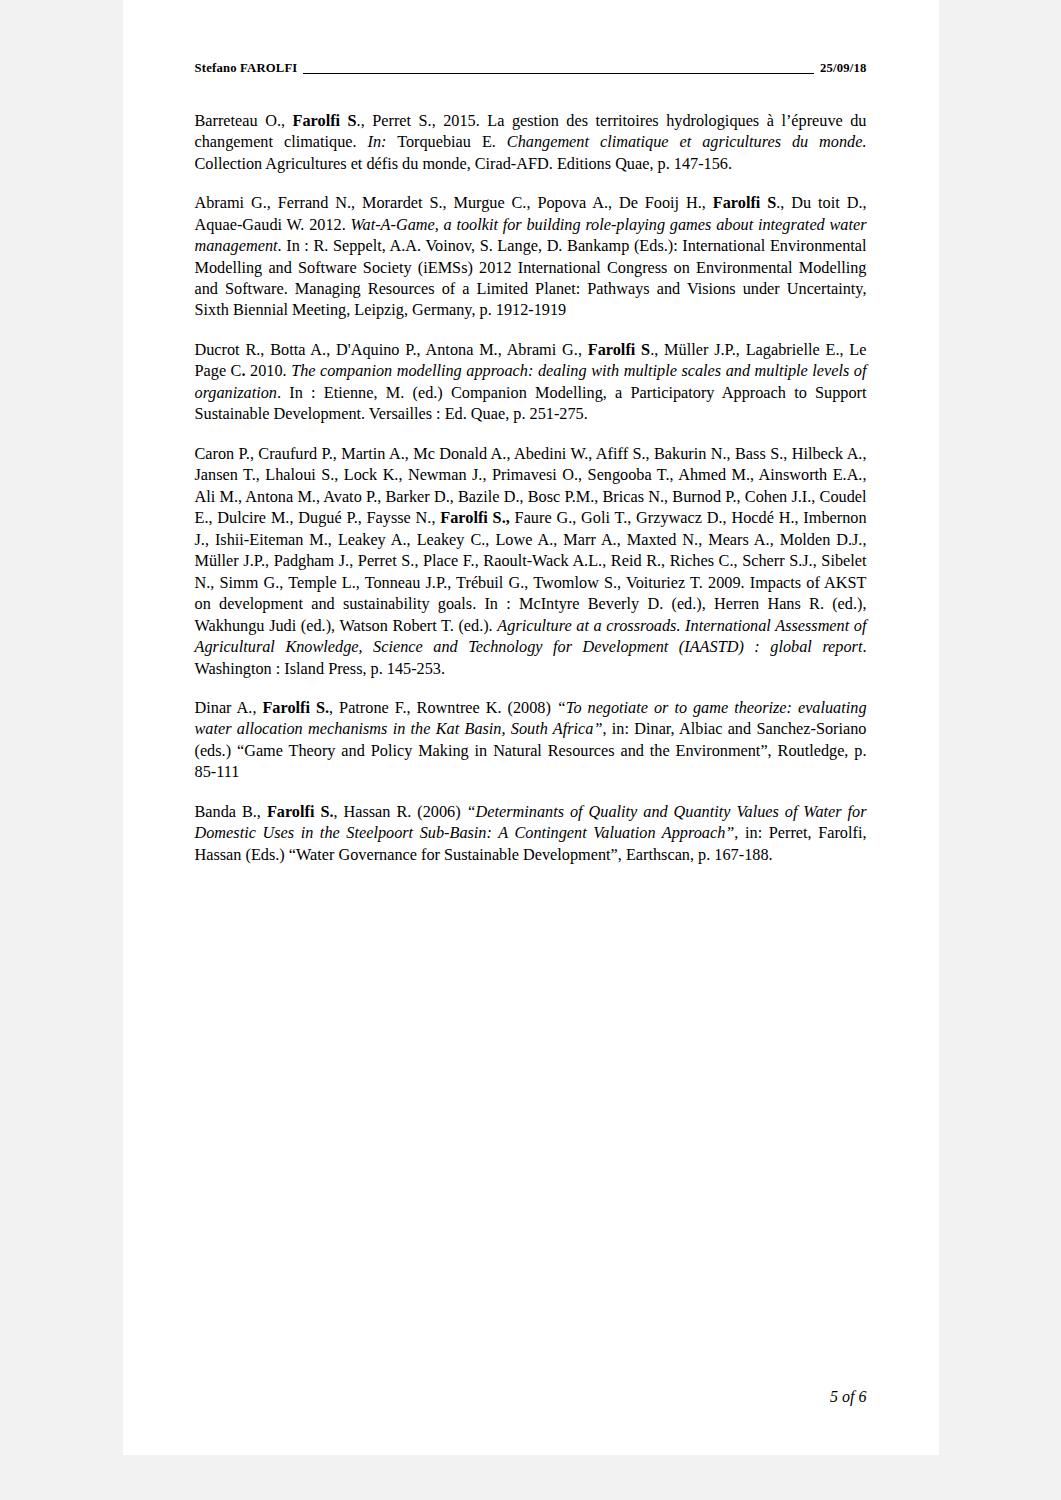Stefano FAROLFI 25/09/18
Barreteau O., Farolfi S., Perret S., 2015. La gestion des territoires hydrologiques à l’épreuve du changement climatique. In: Torquebiau E. Changement climatique et agricultures du monde. Collection Agricultures et défis du monde, Cirad-AFD. Editions Quae, p. 147-156.
Abrami G., Ferrand N., Morardet S., Murgue C., Popova A., De Fooij H., Farolfi S., Du toit D., Aquae-Gaudi W. 2012. Wat-A-Game, a toolkit for building role-playing games about integrated water management. In : R. Seppelt, A.A. Voinov, S. Lange, D. Bankamp (Eds.): International Environmental Modelling and Software Society (iEMSs) 2012 International Congress on Environmental Modelling and Software. Managing Resources of a Limited Planet: Pathways and Visions under Uncertainty, Sixth Biennial Meeting, Leipzig, Germany, p. 1912-1919
Ducrot R., Botta A., D'Aquino P., Antona M., Abrami G., Farolfi S., Müller J.P., Lagabrielle E., Le Page C. 2010. The companion modelling approach: dealing with multiple scales and multiple levels of organization. In : Etienne, M. (ed.) Companion Modelling, a Participatory Approach to Support Sustainable Development. Versailles : Ed. Quae, p. 251-275.
Caron P., Craufurd P., Martin A., Mc Donald A., Abedini W., Afiff S., Bakurin N., Bass S., Hilbeck A., Jansen T., Lhaloui S., Lock K., Newman J., Primavesi O., Sengooba T., Ahmed M., Ainsworth E.A., Ali M., Antona M., Avato P., Barker D., Bazile D., Bosc P.M., Bricas N., Burnod P., Cohen J.I., Coudel E., Dulcire M., Dugué P., Faysse N., Farolfi S., Faure G., Goli T., Grzywacz D., Hocdé H., Imbernon J., Ishii-Eiteman M., Leakey A., Leakey C., Lowe A., Marr A., Maxted N., Mears A., Molden D.J., Müller J.P., Padgham J., Perret S., Place F., Raoult-Wack A.L., Reid R., Riches C., Scherr S.J., Sibelet N., Simm G., Temple L., Tonneau J.P., Trébuil G., Twomlow S., Voituriez T. 2009. Impacts of AKST on development and sustainability goals. In : McIntyre Beverly D. (ed.), Herren Hans R. (ed.), Wakhungu Judi (ed.), Watson Robert T. (ed.). Agriculture at a crossroads. International Assessment of Agricultural Knowledge, Science and Technology for Development (IAASTD) : global report. Washington : Island Press, p. 145-253.
Dinar A., Farolfi S., Patrone F., Rowntree K. (2008) “To negotiate or to game theorize: evaluating water allocation mechanisms in the Kat Basin, South Africa”, in: Dinar, Albiac and Sanchez-Soriano (eds.) “Game Theory and Policy Making in Natural Resources and the Environment”, Routledge, p. 85-111
Banda B., Farolfi S., Hassan R. (2006) “Determinants of Quality and Quantity Values of Water for Domestic Uses in the Steelpoort Sub-Basin: A Contingent Valuation Approach”, in: Perret, Farolfi, Hassan (Eds.) “Water Governance for Sustainable Development”, Earthscan, p. 167-188.
5 of 6